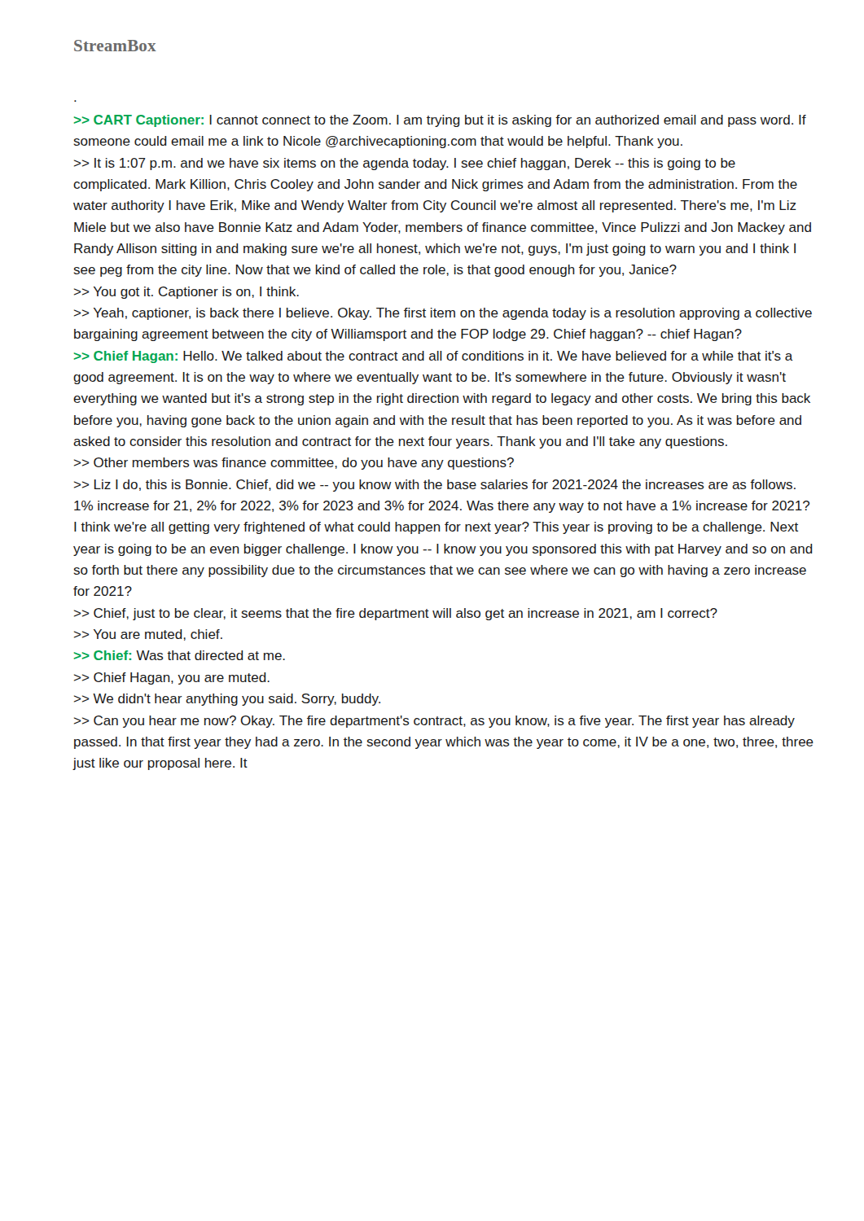StreamBox
.
>> CART Captioner: I cannot connect to the Zoom. I am trying but it is asking for an authorized email and pass word. If someone could email me a link to Nicole @archivecaptioning.com that would be helpful. Thank you.
>> It is 1:07 p.m. and we have six items on the agenda today. I see chief haggan, Derek -- this is going to be complicated. Mark Killion, Chris Cooley and John sander and Nick grimes and Adam from the administration. From the water authority I have Erik, Mike and Wendy Walter from City Council we're almost all represented. There's me, I'm Liz Miele but we also have Bonnie Katz and Adam Yoder, members of finance committee, Vince Pulizzi and Jon Mackey and Randy Allison sitting in and making sure we're all honest, which we're not, guys, I'm just going to warn you and I think I see peg from the city line. Now that we kind of called the role, is that good enough for you, Janice?
>> You got it. Captioner is on, I think.
>> Yeah, captioner, is back there I believe. Okay. The first item on the agenda today is a resolution approving a collective bargaining agreement between the city of Williamsport and the FOP lodge 29. Chief haggan? -- chief Hagan?
>> Chief Hagan: Hello. We talked about the contract and all of conditions in it. We have believed for a while that it's a good agreement. It is on the way to where we eventually want to be. It's somewhere in the future. Obviously it wasn't everything we wanted but it's a strong step in the right direction with regard to legacy and other costs. We bring this back before you, having gone back to the union again and with the result that has been reported to you. As it was before and asked to consider this resolution and contract for the next four years. Thank you and I'll take any questions.
>> Other members was finance committee, do you have any questions?
>> Liz I do, this is Bonnie. Chief, did we -- you know with the base salaries for 2021-2024 the increases are as follows. 1% increase for 21, 2% for 2022, 3% for 2023 and 3% for 2024. Was there any way to not have a 1% increase for 2021? I think we're all getting very frightened of what could happen for next year? This year is proving to be a challenge. Next year is going to be an even bigger challenge. I know you -- I know you you sponsored this with pat Harvey and so on and so forth but there any possibility due to the circumstances that we can see where we can go with having a zero increase for 2021?
>> Chief, just to be clear, it seems that the fire department will also get an increase in 2021, am I correct?
>> You are muted, chief.
>> Chief: Was that directed at me.
>> Chief Hagan, you are muted.
>> We didn't hear anything you said. Sorry, buddy.
>> Can you hear me now? Okay. The fire department's contract, as you know, is a five year. The first year has already passed. In that first year they had a zero. In the second year which was the year to come, it IV be a one, two, three, three just like our proposal here. It